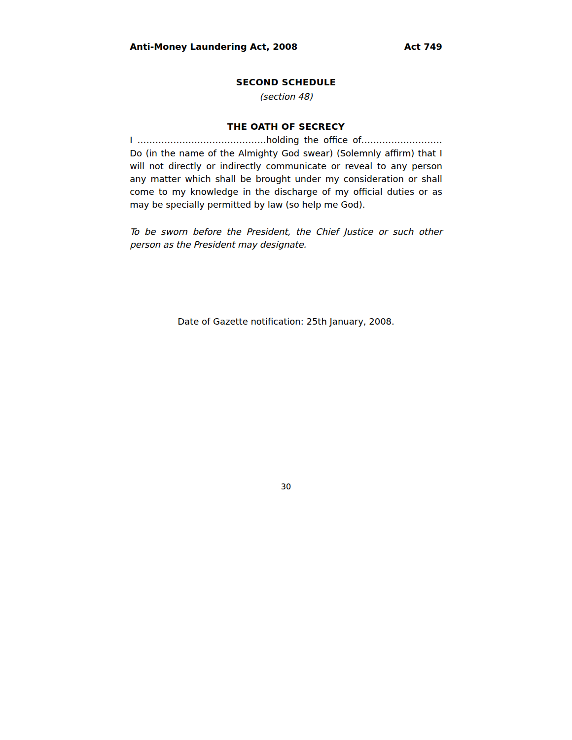Anti-Money Laundering Act, 2008 Act 749
SECOND SCHEDULE
(section 48)
THE OATH OF SECRECY
I holding the office of Do (in the name of the Almighty God swear) (Solemnly affirm) that I will not directly or indirectly communicate or reveal to any person any matter which shall be brought under my consideration or shall come to my knowledge in the discharge of my official duties or as may be specially permitted by law (so help me God).
To be sworn before the President, the Chief Justice or such other person as the President may designate.
Date of Gazette notification: 25th January, 2008.
30